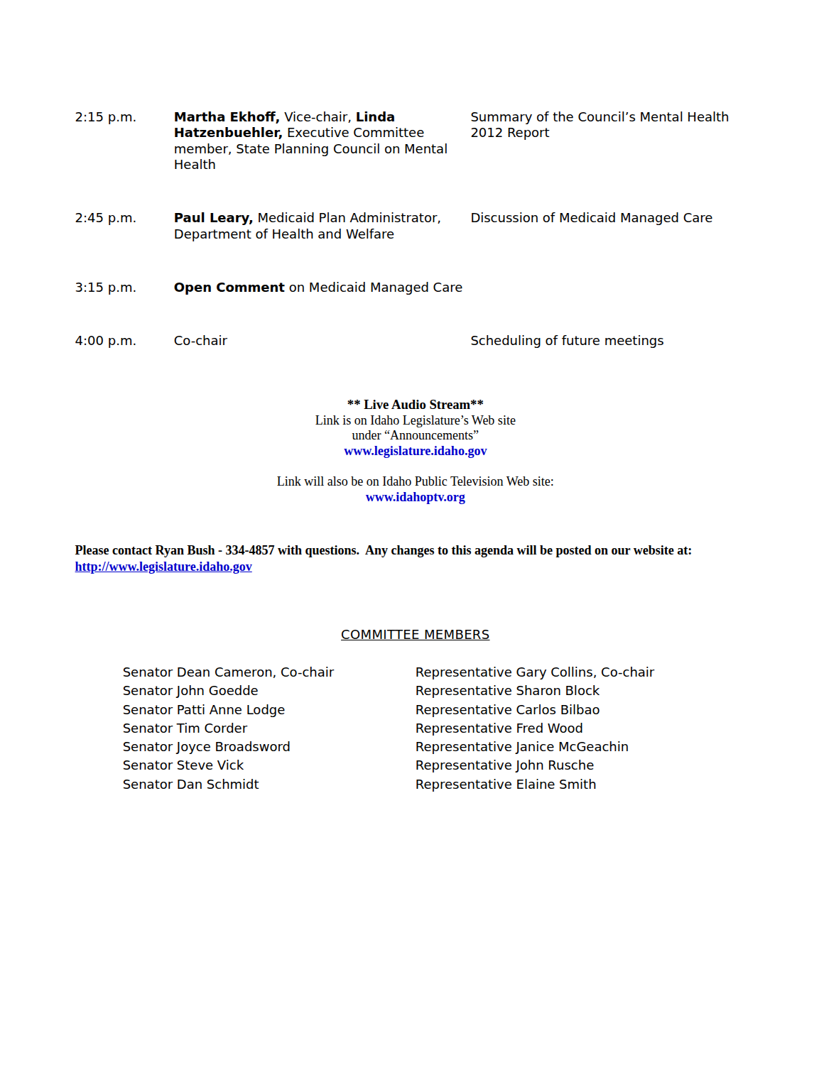| 2:15 p.m. | Martha Ekhoff, Vice-chair, Linda Hatzenbuehler, Executive Committee member, State Planning Council on Mental Health | Summary of the Council’s Mental Health 2012 Report |
| 2:45 p.m. | Paul Leary, Medicaid Plan Administrator, Department of Health and Welfare | Discussion of Medicaid Managed Care |
| 3:15 p.m. | Open Comment on Medicaid Managed Care | |
| 4:00 p.m. | Co-chair | Scheduling of future meetings |
** Live Audio Stream**
Link is on Idaho Legislature’s Web site
under “Announcements”
www.legislature.idaho.gov
Link will also be on Idaho Public Television Web site:
www.idahoptv.org
Please contact Ryan Bush - 334-4857 with questions. Any changes to this agenda will be posted on our website at: http://www.legislature.idaho.gov
COMMITTEE MEMBERS
| Senator Dean Cameron, Co-chair | Representative Gary Collins, Co-chair |
| Senator John Goedde | Representative Sharon Block |
| Senator Patti Anne Lodge | Representative Carlos Bilbao |
| Senator Tim Corder | Representative Fred Wood |
| Senator Joyce Broadsword | Representative Janice McGeachin |
| Senator Steve Vick | Representative John Rusche |
| Senator Dan Schmidt | Representative Elaine Smith |